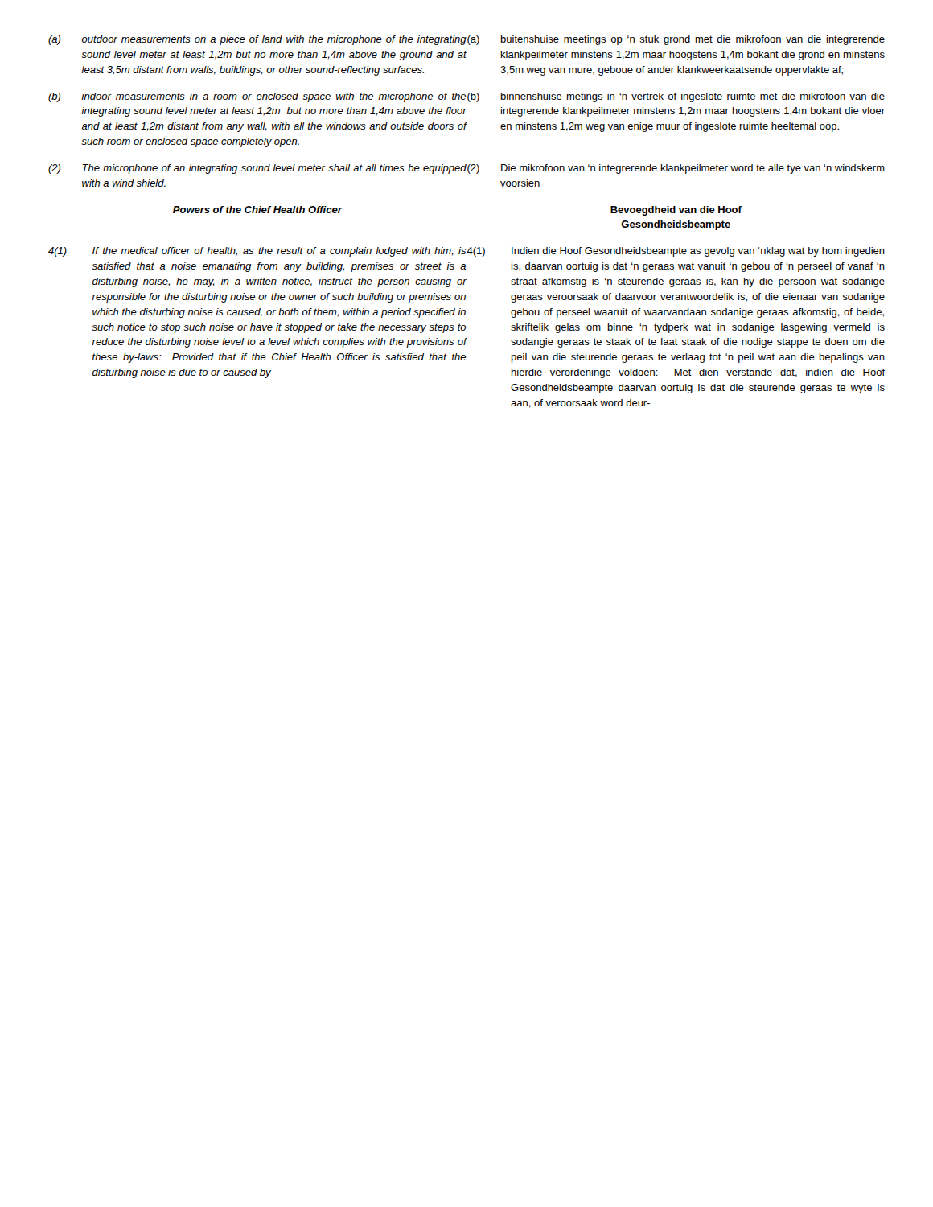| / (a) / outdoor measurements on a piece of land with the microphone of the integrating sound level meter at least 1,2m but no more than 1,4m above the ground and at least 3,5m distant from walls, buildings, or other sound-reflecting surfaces. / | / (a) / buitenshuise meetings op ‘n stuk grond met die mikrofoon van die integrerende klankpeilmeter minstens 1,2m maar hoogstens 1,4m bokant die grond en minstens 3,5m weg van mure, geboue of ander klankweerkaatsende oppervlakte af; / |
| / (b) / indoor measurements in a room or enclosed space with the microphone of the integrating sound level meter at least 1,2m but no more than 1,4m above the floor and at least 1,2m distant from any wall, with all the windows and outside doors of such room or enclosed space completely open. / | / (b) / binnenshuise metings in ‘n vertrek of ingeslote ruimte met die mikrofoon van die integrerende klankpeilmeter minstens 1,2m maar hoogstens 1,4m bokant die vloer en minstens 1,2m weg van enige muur of ingeslote ruimte heeltemal oop. / |
| / (2) / The microphone of an integrating sound level meter shall at all times be equipped with a wind shield. / | / (2) / Die mikrofoon van ‘n integrerende klankpeilmeter word te alle tye van ‘n windskerm voorsien / |
| Powers of the Chief Health Officer | Bevoegdheid van die Hoof Gesondheidsbeampte |
| / 4(1) / If the medical officer of health, as the result of a complain lodged with him, is satisfied that a noise emanating from any building, premises or street is a disturbing noise, he may, in a written notice, instruct the person causing or responsible for the disturbing noise or the owner of such building or premises on which the disturbing noise is caused, or both of them, within a period specified in such notice to stop such noise or have it stopped or take the necessary steps to reduce the disturbing noise level to a level which complies with the provisions of these by-laws: Provided that if the Chief Health Officer is satisfied that the disturbing noise is due to or caused by- / | / 4(1) / Indien die Hoof Gesondheidsbeampte as gevolg van ‘nklag wat by hom ingedien is, daarvan oortuig is dat ‘n geraas wat vanuit ‘n gebou of ‘n perseel of vanaf ‘n straat afkomstig is ‘n steurende geraas is, kan hy die persoon wat sodanige geraas veroorsaak of daarvoor verantwoordelik is, of die eienaar van sodanige gebou of perseel waaruit of waarvandaan sodanige geraas afkomstig, of beide, skriftelik gelas om binne ‘n tydperk wat in sodanige lasgewing vermeld is sodangie geraas te staak of te laat staak of die nodige stappe te doen om die peil van die steurende geraas te verlaag tot ‘n peil wat aan die bepalings van hierdie verordeninge voldoen: Met dien verstande dat, indien die Hoof Gesondheidsbeampte daarvan oortuig is dat die steurende geraas te wyte is aan, of veroorsaak word deur- / |